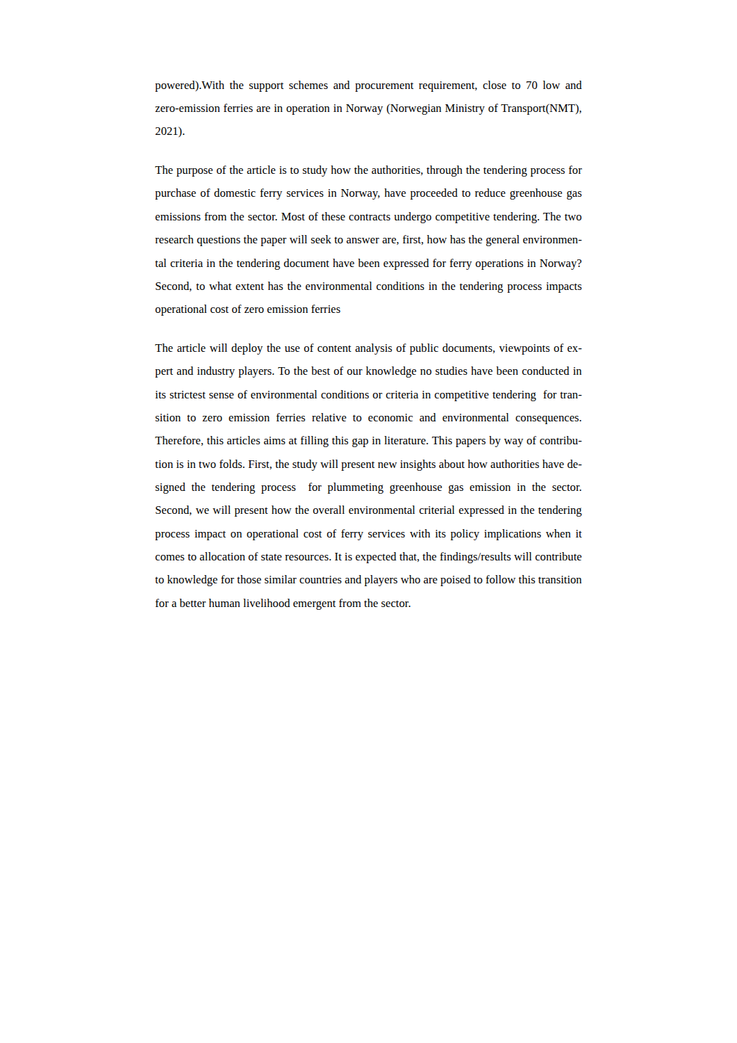powered).With the support schemes and procurement requirement, close to 70 low and zero-emission ferries are in operation in Norway (Norwegian Ministry of Transport(NMT), 2021).
The purpose of the article is to study how the authorities, through the tendering process for purchase of domestic ferry services in Norway, have proceeded to reduce greenhouse gas emissions from the sector. Most of these contracts undergo competitive tendering. The two research questions the paper will seek to answer are, first, how has the general environmental criteria in the tendering document have been expressed for ferry operations in Norway? Second, to what extent has the environmental conditions in the tendering process impacts operational cost of zero emission ferries
The article will deploy the use of content analysis of public documents, viewpoints of expert and industry players. To the best of our knowledge no studies have been conducted in its strictest sense of environmental conditions or criteria in competitive tendering for transition to zero emission ferries relative to economic and environmental consequences. Therefore, this articles aims at filling this gap in literature. This papers by way of contribution is in two folds. First, the study will present new insights about how authorities have designed the tendering process for plummeting greenhouse gas emission in the sector. Second, we will present how the overall environmental criterial expressed in the tendering process impact on operational cost of ferry services with its policy implications when it comes to allocation of state resources. It is expected that, the findings/results will contribute to knowledge for those similar countries and players who are poised to follow this transition for a better human livelihood emergent from the sector.